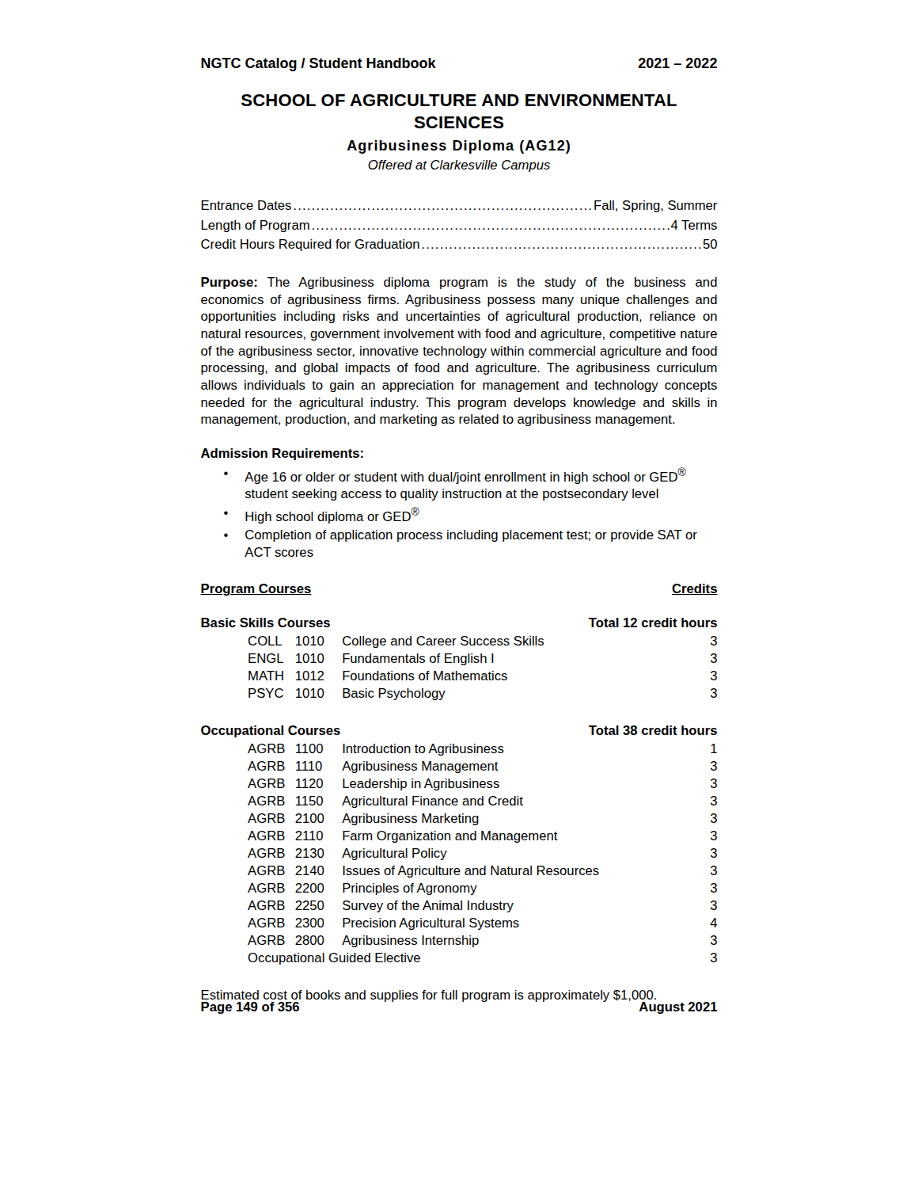NGTC Catalog / Student Handbook
2021 – 2022
SCHOOL OF AGRICULTURE AND ENVIRONMENTAL SCIENCES
Agribusiness Diploma (AG12)
Offered at Clarkesville Campus
Entrance Dates .................................................................................................................................. Fall, Spring, Summer
Length of Program ......................................................................................................................................... 4 Terms
Credit Hours Required for Graduation ......................................................................................................... 50
Purpose: The Agribusiness diploma program is the study of the business and economics of agribusiness firms. Agribusiness possess many unique challenges and opportunities including risks and uncertainties of agricultural production, reliance on natural resources, government involvement with food and agriculture, competitive nature of the agribusiness sector, innovative technology within commercial agriculture and food processing, and global impacts of food and agriculture. The agribusiness curriculum allows individuals to gain an appreciation for management and technology concepts needed for the agricultural industry. This program develops knowledge and skills in management, production, and marketing as related to agribusiness management.
Admission Requirements:
Age 16 or older or student with dual/joint enrollment in high school or GED® student seeking access to quality instruction at the postsecondary level
High school diploma or GED®
Completion of application process including placement test; or provide SAT or ACT scores
Program Courses Credits
Basic Skills Courses Total 12 credit hours
| | COLL | 1010 | College and Career Success Skills | 3 |
| | ENGL | 1010 | Fundamentals of English I | 3 |
| | MATH | 1012 | Foundations of Mathematics | 3 |
| | PSYC | 1010 | Basic Psychology | 3 |
Occupational Courses Total 38 credit hours
| | AGRB | 1100 | Introduction to Agribusiness | 1 |
| | AGRB | 1110 | Agribusiness Management | 3 |
| | AGRB | 1120 | Leadership in Agribusiness | 3 |
| | AGRB | 1150 | Agricultural Finance and Credit | 3 |
| | AGRB | 2100 | Agribusiness Marketing | 3 |
| | AGRB | 2110 | Farm Organization and Management | 3 |
| | AGRB | 2130 | Agricultural Policy | 3 |
| | AGRB | 2140 | Issues of Agriculture and Natural Resources | 3 |
| | AGRB | 2200 | Principles of Agronomy | 3 |
| | AGRB | 2250 | Survey of the Animal Industry | 3 |
| | AGRB | 2300 | Precision Agricultural Systems | 4 |
| | AGRB | 2800 | Agribusiness Internship | 3 |
| | Occupational Guided Elective | 3 |
Estimated cost of books and supplies for full program is approximately $1,000.
Page 149 of 356
August 2021